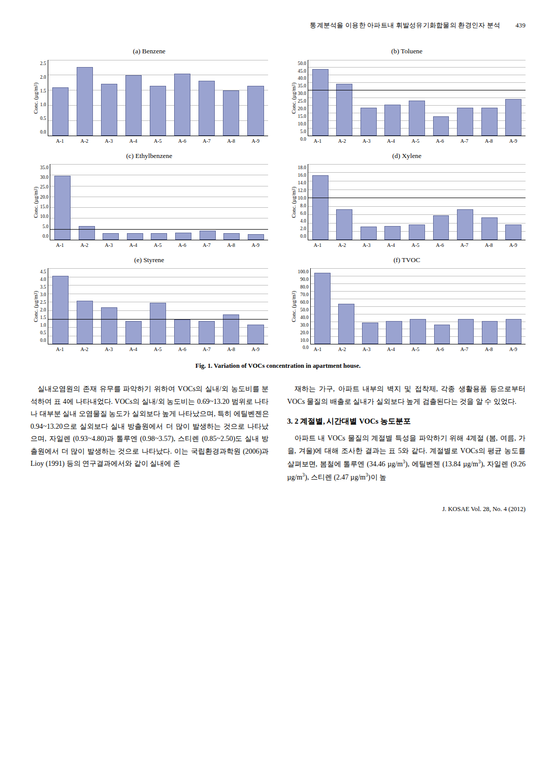통계분석을 이용한 아파트내 휘발성유기화합물의 환경인자 분석439
(a) Benzene
Conc. (µg/m3)
2.52.01.51.00.50.0
A-1 A-2 A-3 A-4 A-5 A-6 A-7 A-8 A-9
(b) Toluene
Conc. (µg/m3)
50.045.040.035.030.025.020.015.010.05.00.0
A-1 A-2 A-3 A-4 A-5 A-6 A-7 A-8 A-9
(c) Ethylbenzene
Conc. (µg/m3)
35.030.025.020.015.010.05.00.0
A-1 A-2 A-3 A-4 A-5 A-6 A-7 A-8 A-9
(d) Xylene
Conc. (µg/m3)
18.016.014.012.010.08.06.04.02.00.0
A-1 A-2 A-3 A-4 A-5 A-6 A-7 A-8 A-9
(e) Styrene
Conc. (µg/m3)
4.54.03.53.02.52.01.51.00.50.0
A-1 A-2 A-3 A-4 A-5 A-6 A-7 A-8 A-9
(f) TVOC
Conc. (µg/m3)
100.090.080.070.060.050.040.030.020.010.00.0
A-1 A-2 A-3 A-4 A-5 A-6 A-7 A-8 A-9
Fig. 1. Variation of VOCs concentration in apartment house.
실내오염원의 존재 유무를 파악하기 위하여 VOCs의 실내/외 농도비를 분석하여 표 4에 나타내었다. VOCs의 실내/외 농도비는 0.69~13.20 범위로 나타나 대부분 실내 오염물질 농도가 실외보다 높게 나타났으며, 특히 에틸벤젠은 0.94~13.20으로 실외보다 실내 방출원에서 더 많이 발생하는 것으로 나타났으며, 자일렌 (0.93~4.80)과 톨루엔 (0.98~3.57), 스티렌 (0.85~2.50)도 실내 방출원에서 더 많이 발생하는 것으로 나타났다. 이는 국립환경과학원 (2006)과 Lioy (1991) 등의 연구결과에서와 같이 실내에 존
재하는 가구, 아파트 내부의 벽지 및 접착제, 각종 생활용품 등으로부터 VOCs 물질의 배출로 실내가 실외보다 높게 검출된다는 것을 알 수 있었다.
3. 2 계절별, 시간대별 VOCs 농도분포
아파트 내 VOCs 물질의 계절별 특성을 파악하기 위해 4계절 (봄, 여름, 가을, 겨울)에 대해 조사한 결과는 표 5와 같다. 계절별로 VOCs의 평균 농도를 살펴보면, 봄철에 톨루엔 (34.46 µg/m3), 에틸벤젠 (13.84 µg/m3), 자일렌 (9.26 µg/m3), 스티렌 (2.47 µg/m3)이 높
J. KOSAE Vol. 28, No. 4 (2012)